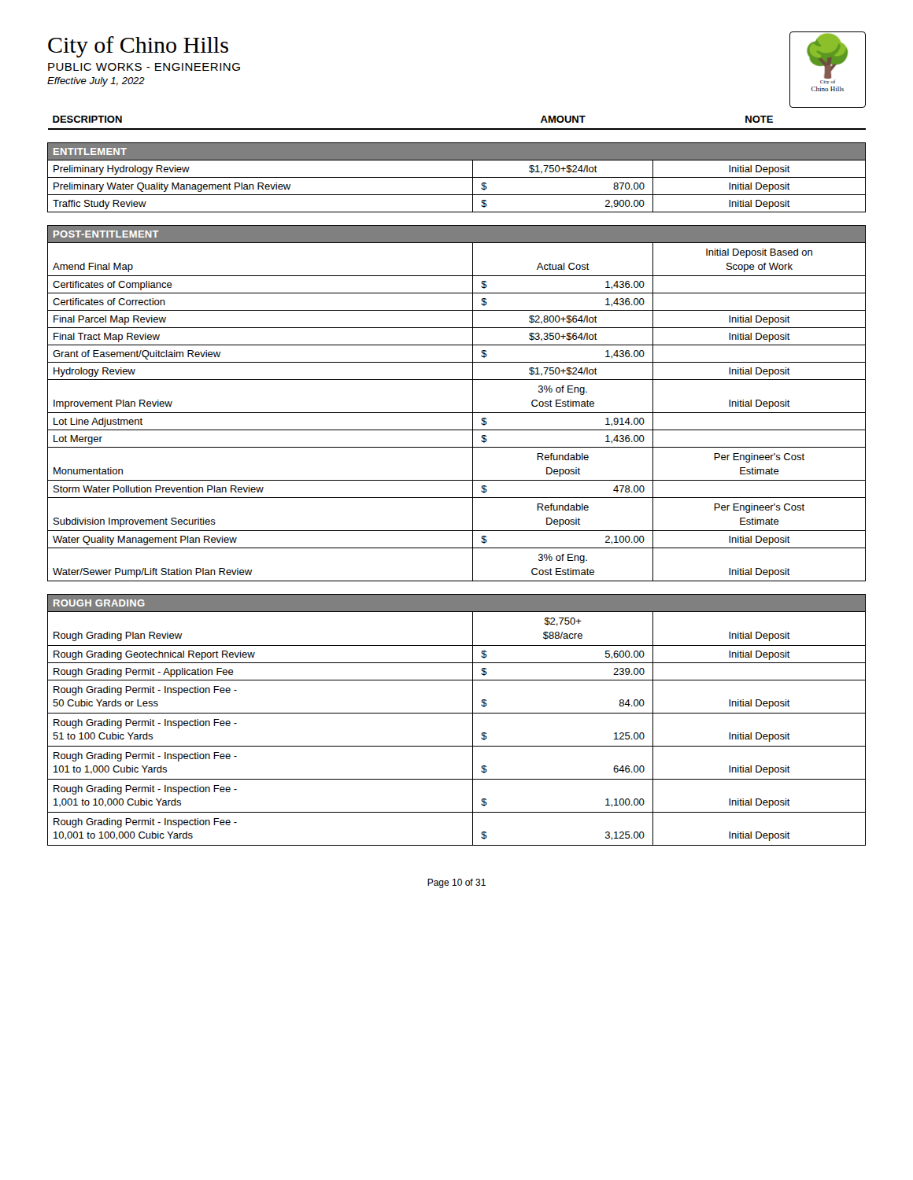City of Chino Hills
PUBLIC WORKS - ENGINEERING
Effective July 1, 2022
🌳 City of Chino Hills
| DESCRIPTION | AMOUNT | NOTE |
| ENTITLEMENT |
| Preliminary Hydrology Review | $1,750+$24/lot | Initial Deposit |
| Preliminary Water Quality Management Plan Review | $ 870.00 | Initial Deposit |
| Traffic Study Review | $ 2,900.00 | Initial Deposit |
| POST-ENTITLEMENT |
| Amend Final Map | Actual Cost | Initial Deposit Based on Scope of Work |
| Certificates of Compliance | $ 1,436.00 | |
| Certificates of Correction | $ 1,436.00 | |
| Final Parcel Map Review | $2,800+$64/lot | Initial Deposit |
| Final Tract Map Review | $3,350+$64/lot | Initial Deposit |
| Grant of Easement/Quitclaim Review | $ 1,436.00 | |
| Hydrology Review | $1,750+$24/lot | Initial Deposit |
| Improvement Plan Review | 3% of Eng. Cost Estimate | Initial Deposit |
| Lot Line Adjustment | $ 1,914.00 | |
| Lot Merger | $ 1,436.00 | |
| Monumentation | Refundable Deposit | Per Engineer's Cost Estimate |
| Storm Water Pollution Prevention Plan Review | $ 478.00 | |
| Subdivision Improvement Securities | Refundable Deposit | Per Engineer's Cost Estimate |
| Water Quality Management Plan Review | $ 2,100.00 | Initial Deposit |
| Water/Sewer Pump/Lift Station Plan Review | 3% of Eng. Cost Estimate | Initial Deposit |
| ROUGH GRADING |
| Rough Grading Plan Review | $2,750+ $88/acre | Initial Deposit |
| Rough Grading Geotechnical Report Review | $ 5,600.00 | Initial Deposit |
| Rough Grading Permit - Application Fee | $ 239.00 | |
| Rough Grading Permit - Inspection Fee - 50 Cubic Yards or Less | $ 84.00 | Initial Deposit |
| Rough Grading Permit - Inspection Fee - 51 to 100 Cubic Yards | $ 125.00 | Initial Deposit |
| Rough Grading Permit - Inspection Fee - 101 to 1,000 Cubic Yards | $ 646.00 | Initial Deposit |
| Rough Grading Permit - Inspection Fee - 1,001 to 10,000 Cubic Yards | $ 1,100.00 | Initial Deposit |
| Rough Grading Permit - Inspection Fee - 10,001 to 100,000 Cubic Yards | $ 3,125.00 | Initial Deposit |
Page 10 of 31